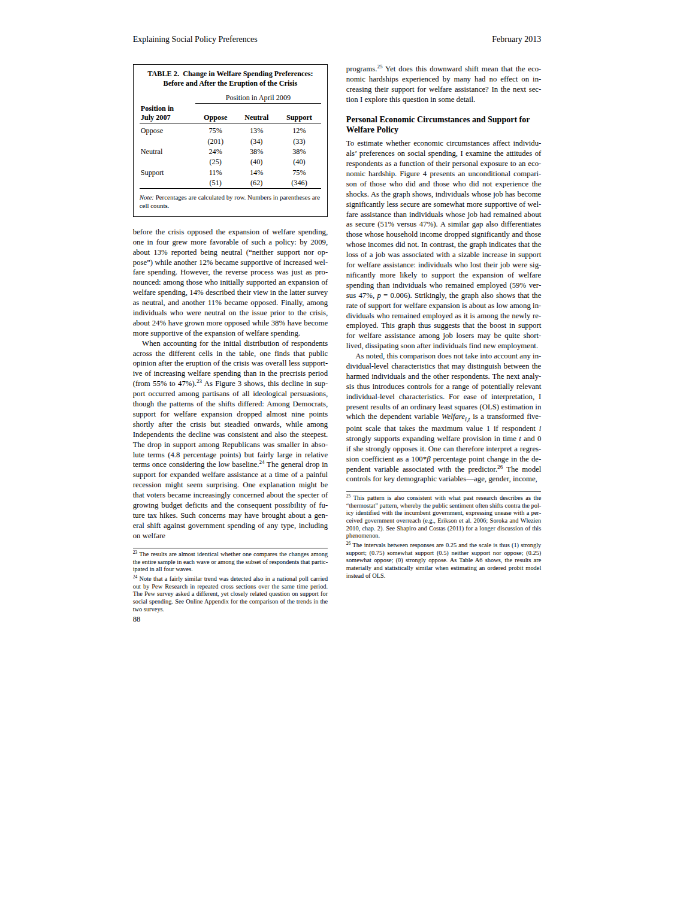Explaining Social Policy Preferences
February 2013
TABLE 2. Change in Welfare Spending Preferences: Before and After the Eruption of the Crisis
| | Position in April 2009 |
| Position in July 2007 | Oppose | Neutral | Support |
| Oppose | 75% | 13% | 12% |
| | (201) | (34) | (33) |
| Neutral | 24% | 38% | 38% |
| | (25) | (40) | (40) |
| Support | 11% | 14% | 75% |
| | (51) | (62) | (346) |
Note: Percentages are calculated by row. Numbers in parentheses are cell counts.
before the crisis opposed the expansion of welfare spending, one in four grew more favorable of such a policy: by 2009, about 13% reported being neutral (“neither support nor oppose”) while another 12% became supportive of increased welfare spending. However, the reverse process was just as pronounced: among those who initially supported an expansion of welfare spending, 14% described their view in the latter survey as neutral, and another 11% became opposed. Finally, among individuals who were neutral on the issue prior to the crisis, about 24% have grown more opposed while 38% have become more supportive of the expansion of welfare spending.
When accounting for the initial distribution of respondents across the different cells in the table, one finds that public opinion after the eruption of the crisis was overall less supportive of increasing welfare spending than in the precrisis period (from 55% to 47%).23 As Figure 3 shows, this decline in support occurred among partisans of all ideological persuasions, though the patterns of the shifts differed: Among Democrats, support for welfare expansion dropped almost nine points shortly after the crisis but steadied onwards, while among Independents the decline was consistent and also the steepest. The drop in support among Republicans was smaller in absolute terms (4.8 percentage points) but fairly large in relative terms once considering the low baseline.24 The general drop in support for expanded welfare assistance at a time of a painful recession might seem surprising. One explanation might be that voters became increasingly concerned about the specter of growing budget deficits and the consequent possibility of future tax hikes. Such concerns may have brought about a general shift against government spending of any type, including on welfare
23 The results are almost identical whether one compares the changes among the entire sample in each wave or among the subset of respondents that participated in all four waves.
24 Note that a fairly similar trend was detected also in a national poll carried out by Pew Research in repeated cross sections over the same time period. The Pew survey asked a different, yet closely related question on support for social spending. See Online Appendix for the comparison of the trends in the two surveys.
programs.25 Yet does this downward shift mean that the economic hardships experienced by many had no effect on increasing their support for welfare assistance? In the next section I explore this question in some detail.
Personal Economic Circumstances and Support for Welfare Policy
To estimate whether economic circumstances affect individuals’ preferences on social spending, I examine the attitudes of respondents as a function of their personal exposure to an economic hardship. Figure 4 presents an unconditional comparison of those who did and those who did not experience the shocks. As the graph shows, individuals whose job has become significantly less secure are somewhat more supportive of welfare assistance than individuals whose job had remained about as secure (51% versus 47%). A similar gap also differentiates those whose household income dropped significantly and those whose incomes did not. In contrast, the graph indicates that the loss of a job was associated with a sizable increase in support for welfare assistance: individuals who lost their job were significantly more likely to support the expansion of welfare spending than individuals who remained employed (59% versus 47%, p = 0.006). Strikingly, the graph also shows that the rate of support for welfare expansion is about as low among individuals who remained employed as it is among the newly re-employed. This graph thus suggests that the boost in support for welfare assistance among job losers may be quite short-lived, dissipating soon after individuals find new employment.
As noted, this comparison does not take into account any individual-level characteristics that may distinguish between the harmed individuals and the other respondents. The next analysis thus introduces controls for a range of potentially relevant individual-level characteristics. For ease of interpretation, I present results of an ordinary least squares (OLS) estimation in which the dependent variable Welfarei,t is a transformed five-point scale that takes the maximum value 1 if respondent i strongly supports expanding welfare provision in time t and 0 if she strongly opposes it. One can therefore interpret a regression coefficient as a 100*β percentage point change in the dependent variable associated with the predictor.26 The model controls for key demographic variables—age, gender, income,
25 This pattern is also consistent with what past research describes as the “thermostat” pattern, whereby the public sentiment often shifts contra the policy identified with the incumbent government, expressing unease with a perceived government overreach (e.g., Erikson et al. 2006; Soroka and Wlezien 2010, chap. 2). See Shapiro and Costas (2011) for a longer discussion of this phenomenon.
26 The intervals between responses are 0.25 and the scale is thus (1) strongly support; (0.75) somewhat support (0.5) neither support nor oppose; (0.25) somewhat oppose; (0) strongly oppose. As Table A6 shows, the results are materially and statistically similar when estimating an ordered probit model instead of OLS.
88